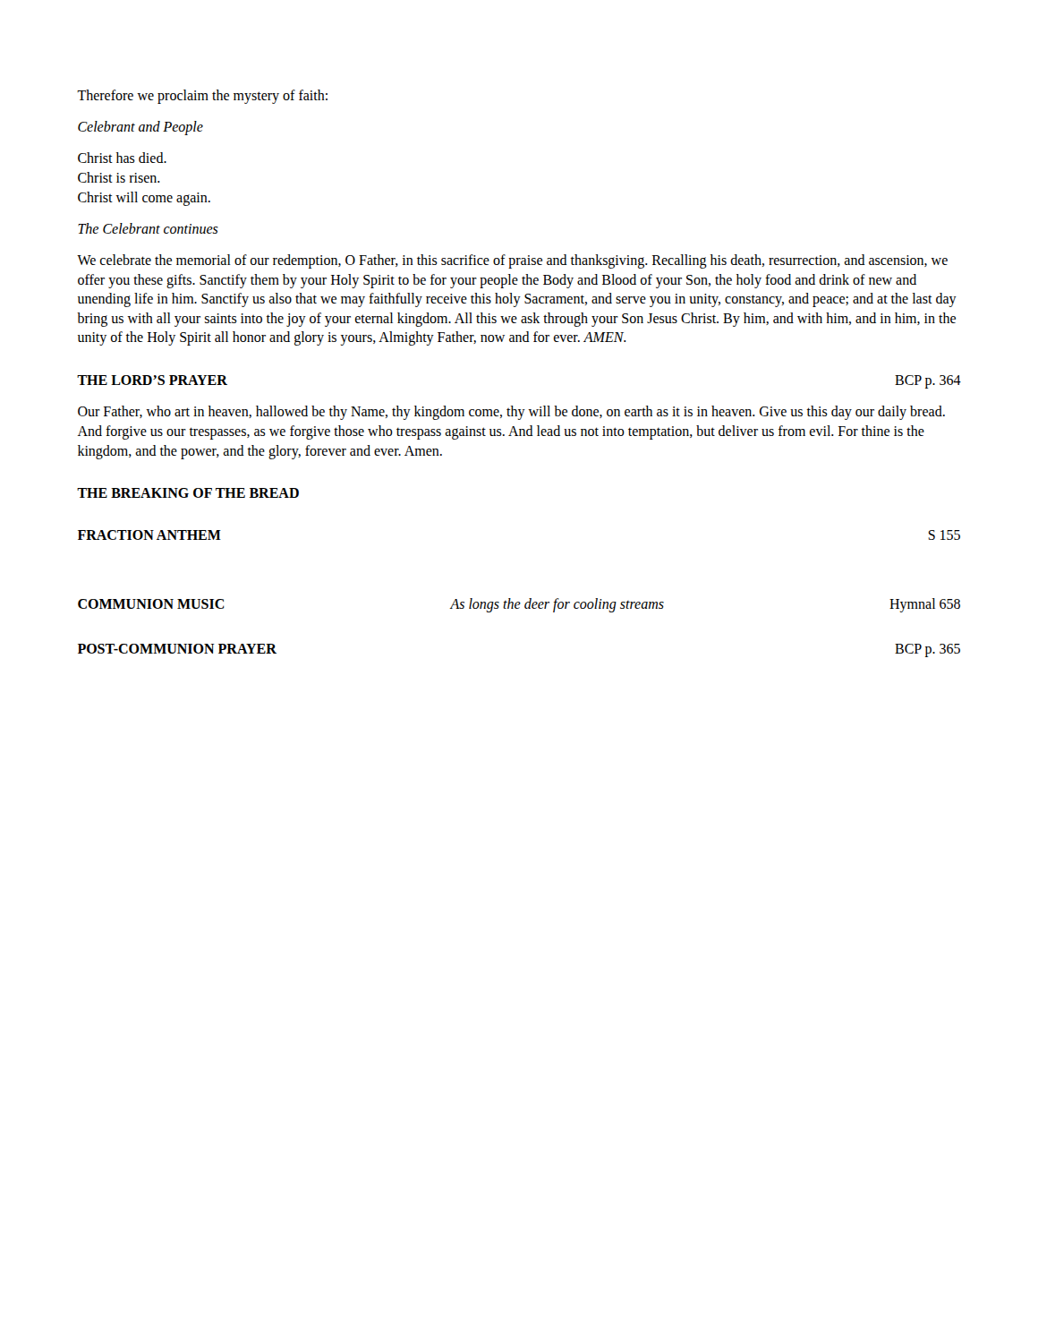Therefore we proclaim the mystery of faith:
Celebrant and People
Christ has died.
Christ is risen.
Christ will come again.
The Celebrant continues
We celebrate the memorial of our redemption, O Father, in this sacrifice of praise and thanksgiving. Recalling his death, resurrection, and ascension, we offer you these gifts. Sanctify them by your Holy Spirit to be for your people the Body and Blood of your Son, the holy food and drink of new and unending life in him. Sanctify us also that we may faithfully receive this holy Sacrament, and serve you in unity, constancy, and peace; and at the last day bring us with all your saints into the joy of your eternal kingdom. All this we ask through your Son Jesus Christ. By him, and with him, and in him, in the unity of the Holy Spirit all honor and glory is yours, Almighty Father, now and for ever. AMEN.
The Lord’s PrayerBCP p. 364
Our Father, who art in heaven, hallowed be thy Name, thy kingdom come, thy will be done, on earth as it is in heaven. Give us this day our daily bread. And forgive us our trespasses, as we forgive those who trespass against us. And lead us not into temptation, but deliver us from evil. For thine is the kingdom, and the power, and the glory, forever and ever. Amen.
The Breaking of the Bread
Fraction AnthemS 155
Communion Music
As longs the deer for cooling streams
Hymnal 658
Post-Communion Prayer
BCP p. 365